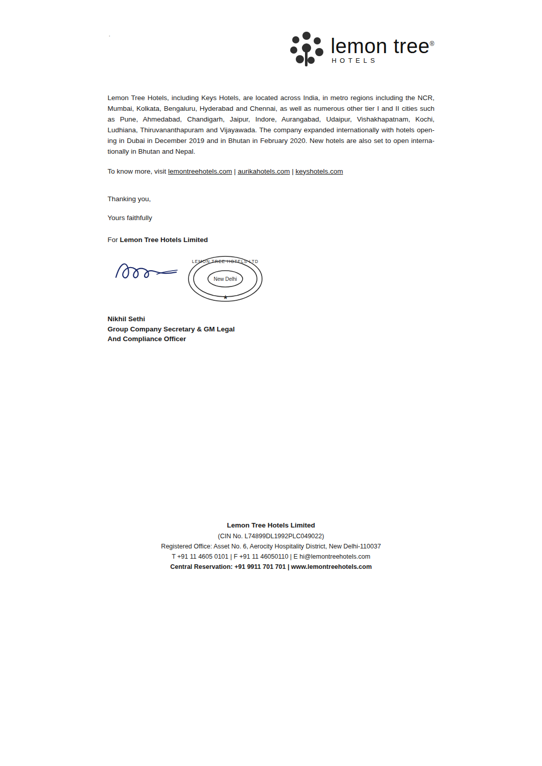·
lemon tree®
HOTELS
Lemon Tree Hotels, including Keys Hotels, are located across India, in metro regions including the NCR, Mumbai, Kolkata, Bengaluru, Hyderabad and Chennai, as well as numerous other tier I and II cities such as Pune, Ahmedabad, Chandigarh, Jaipur, Indore, Aurangabad, Udaipur, Vishakhapatnam, Kochi, Ludhiana, Thiruvananthapuram and Vijayawada. The company expanded internationally with hotels opening in Dubai in December 2019 and in Bhutan in February 2020. New hotels are also set to open internationally in Bhutan and Nepal.
To know more, visit lemontreehotels.com | aurikahotels.com | keyshotels.com
Thanking you,
Yours faithfully
For Lemon Tree Hotels Limited
New Delhi LEMON TREE HOTELS LTD ★
Nikhil Sethi
Group Company Secretary & GM Legal
And Compliance Officer
Lemon Tree Hotels Limited
(CIN No. L74899DL1992PLC049022)
Registered Office: Asset No. 6, Aerocity Hospitality District, New Delhi-110037
T +91 11 4605 0101 | F +91 11 46050110 | E hi@lemontreehotels.com
Central Reservation: +91 9911 701 701 | www.lemontreehotels.com